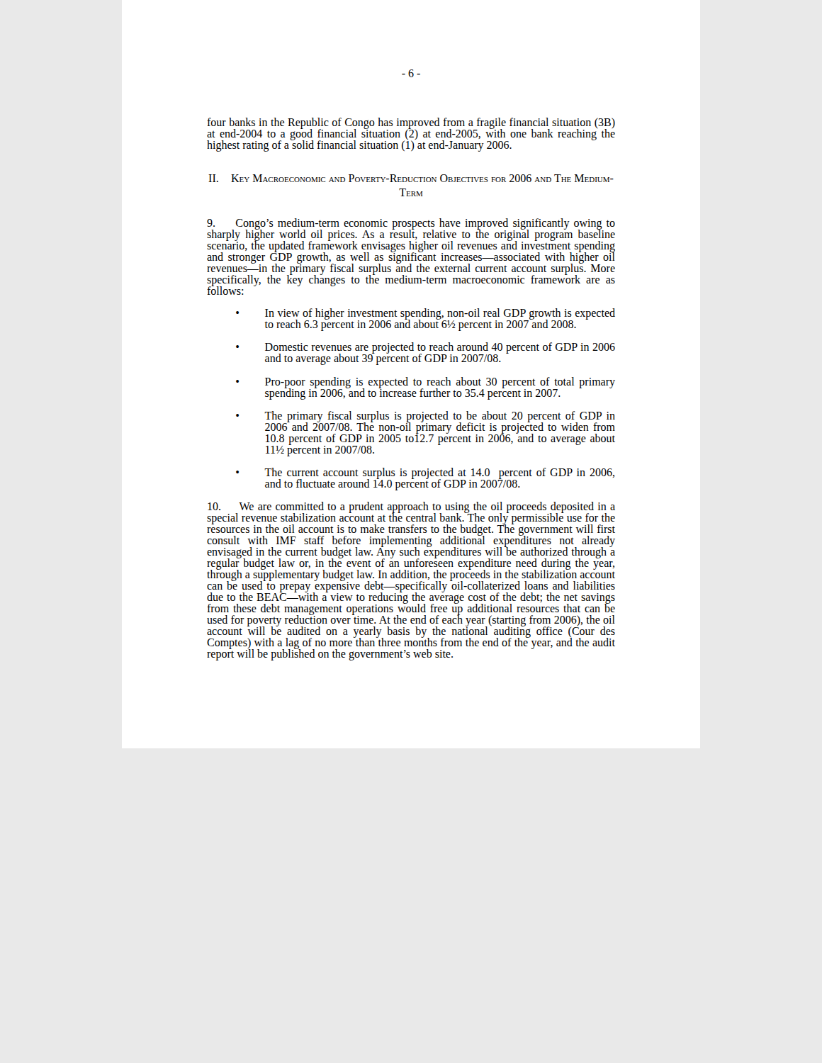- 6 -
four banks in the Republic of Congo has improved from a fragile financial situation (3B) at end-2004 to a good financial situation (2) at end-2005, with one bank reaching the highest rating of a solid financial situation (1) at end-January 2006.
II. Key Macroeconomic and Poverty-Reduction Objectives for 2006 and The Medium-Term
9. Congo’s medium-term economic prospects have improved significantly owing to sharply higher world oil prices. As a result, relative to the original program baseline scenario, the updated framework envisages higher oil revenues and investment spending and stronger GDP growth, as well as significant increases—associated with higher oil revenues—in the primary fiscal surplus and the external current account surplus. More specifically, the key changes to the medium-term macroeconomic framework are as follows:
In view of higher investment spending, non-oil real GDP growth is expected to reach 6.3 percent in 2006 and about 6½ percent in 2007 and 2008.
Domestic revenues are projected to reach around 40 percent of GDP in 2006 and to average about 39 percent of GDP in 2007/08.
Pro-poor spending is expected to reach about 30 percent of total primary spending in 2006, and to increase further to 35.4 percent in 2007.
The primary fiscal surplus is projected to be about 20 percent of GDP in 2006 and 2007/08. The non-oil primary deficit is projected to widen from 10.8 percent of GDP in 2005 to12.7 percent in 2006, and to average about 11½ percent in 2007/08.
The current account surplus is projected at 14.0 percent of GDP in 2006, and to fluctuate around 14.0 percent of GDP in 2007/08.
10. We are committed to a prudent approach to using the oil proceeds deposited in a special revenue stabilization account at the central bank. The only permissible use for the resources in the oil account is to make transfers to the budget. The government will first consult with IMF staff before implementing additional expenditures not already envisaged in the current budget law. Any such expenditures will be authorized through a regular budget law or, in the event of an unforeseen expenditure need during the year, through a supplementary budget law. In addition, the proceeds in the stabilization account can be used to prepay expensive debt—specifically oil-collaterized loans and liabilities due to the BEAC—with a view to reducing the average cost of the debt; the net savings from these debt management operations would free up additional resources that can be used for poverty reduction over time. At the end of each year (starting from 2006), the oil account will be audited on a yearly basis by the national auditing office (Cour des Comptes) with a lag of no more than three months from the end of the year, and the audit report will be published on the government’s web site.